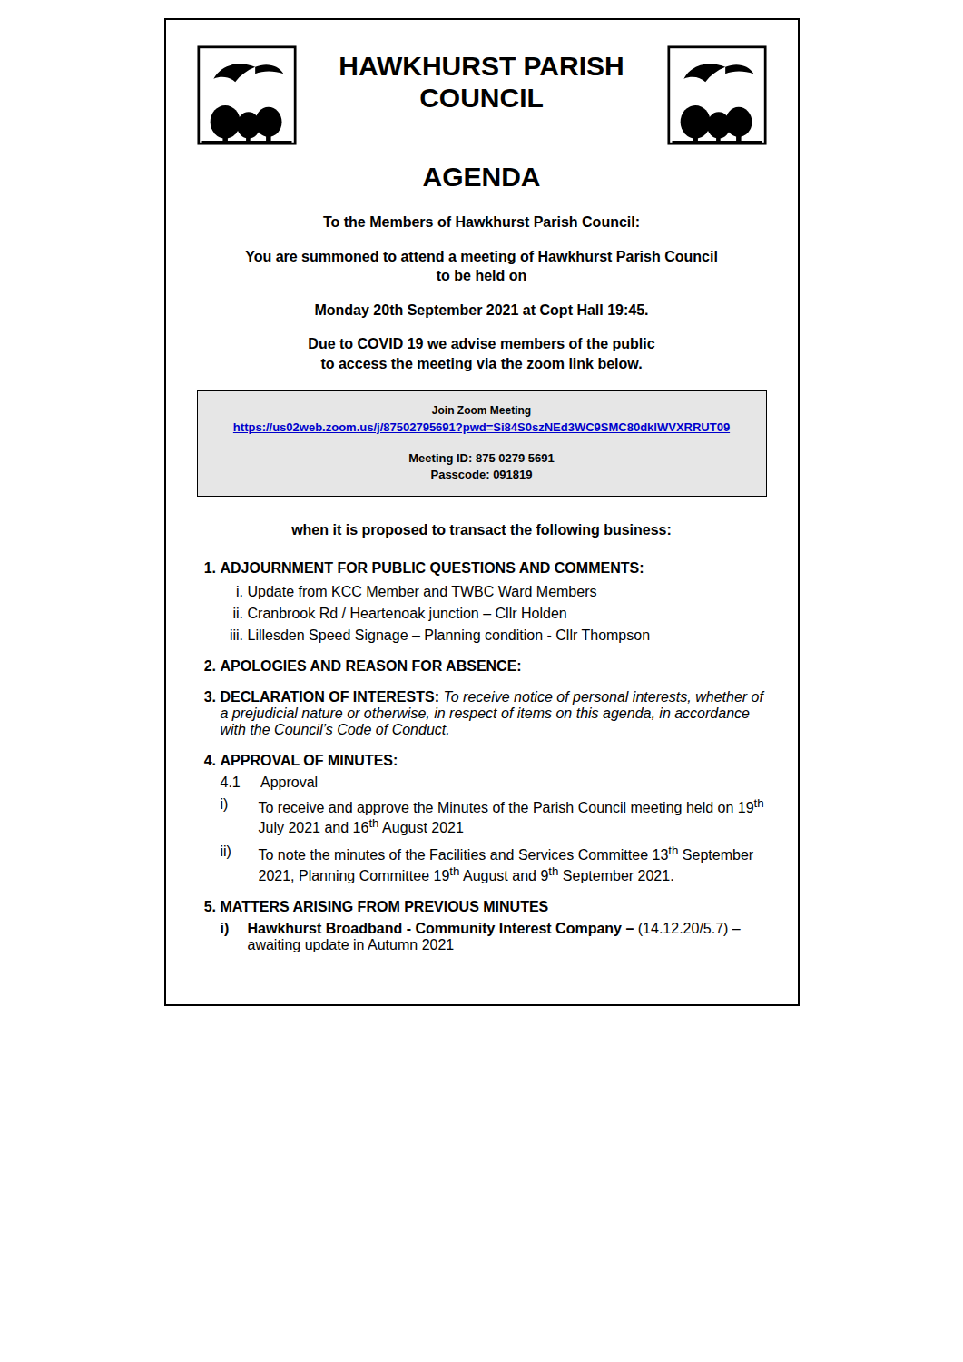HAWKHURST PARISH
COUNCIL
AGENDA
To the Members of Hawkhurst Parish Council:
You are summoned to attend a meeting of Hawkhurst Parish Council
to be held on
Monday 20th September 2021 at Copt Hall 19:45.
Due to COVID 19 we advise members of the public
to access the meeting via the zoom link below.
Join Zoom Meeting
https://us02web.zoom.us/j/87502795691?pwd=Si84S0szNEd3WC9SMC80dklWVXRRUT09
Meeting ID: 875 0279 5691
Passcode: 091819
when it is proposed to transact the following business:
ADJOURNMENT FOR PUBLIC QUESTIONS AND COMMENTS:
Update from KCC Member and TWBC Ward Members
Cranbrook Rd / Heartenoak junction – Cllr Holden
Lillesden Speed Signage – Planning condition - Cllr Thompson
APOLOGIES AND REASON FOR ABSENCE:
DECLARATION OF INTERESTS: To receive notice of personal interests, whether of a prejudicial nature or otherwise, in respect of items on this agenda, in accordance with the Council’s Code of Conduct.
APPROVAL OF MINUTES:
4.1 Approval
i) To receive and approve the Minutes of the Parish Council meeting held on 19th July 2021 and 16th August 2021
ii) To note the minutes of the Facilities and Services Committee 13th September 2021, Planning Committee 19th August and 9th September 2021.
MATTERS ARISING FROM PREVIOUS MINUTES
i) Hawkhurst Broadband - Community Interest Company – (14.12.20/5.7) – awaiting update in Autumn 2021